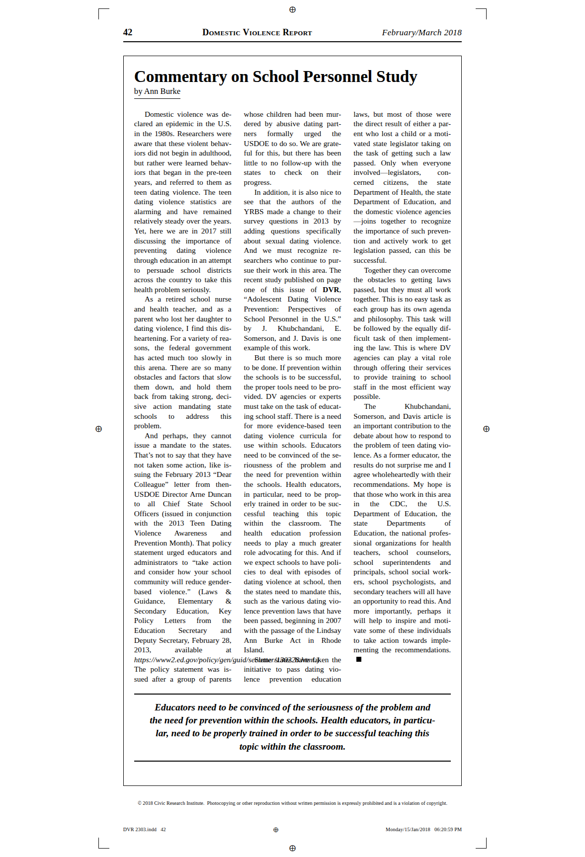⨁
⨁
⨁
⨁
42 Domestic Violence Report February/March 2018
Commentary on School Personnel Study
by Ann Burke
Domestic violence was declared an epidemic in the U.S. in the 1980s. Researchers were aware that these violent behaviors did not begin in adulthood, but rather were learned behaviors that began in the pre-teen years, and referred to them as teen dating violence. The teen dating violence statistics are alarming and have remained relatively steady over the years. Yet, here we are in 2017 still discussing the importance of preventing dating violence through education in an attempt to persuade school districts across the country to take this health problem seriously.
As a retired school nurse and health teacher, and as a parent who lost her daughter to dating violence, I find this disheartening. For a variety of reasons, the federal government has acted much too slowly in this arena. There are so many obstacles and factors that slow them down, and hold them back from taking strong, decisive action mandating state schools to address this problem.
And perhaps, they cannot issue a mandate to the states. That’s not to say that they have not taken some action, like issuing the February 2013 “Dear Colleague” letter from then-USDOE Director Arne Duncan to all Chief State School Officers (issued in conjunction with the 2013 Teen Dating Violence Awareness and Prevention Month). That policy statement urged educators and administrators to “take action and consider how your school community will reduce gender-based violence.” (Laws & Guidance, Elementary & Secondary Education, Key Policy Letters from the Education Secretary and Deputy Secretary, February 28, 2013, available at https://www2.ed.gov/policy/gen/guid/secletter/130228.html.) The policy statement was issued after a group of parents whose children had been murdered by abusive dating partners formally urged the USDOE to do so. We are grateful for this, but there has been little to no follow-up with the states to check on their progress.
In addition, it is also nice to see that the authors of the YRBS made a change to their survey questions in 2013 by adding questions specifically about sexual dating violence. And we must recognize researchers who continue to pursue their work in this area. The recent study published on page one of this issue of DVR, “Adolescent Dating Violence Prevention: Perspectives of School Personnel in the U.S.” by J. Khubchandani, E. Somerson, and J. Davis is one example of this work.
But there is so much more to be done. If prevention within the schools is to be successful, the proper tools need to be provided. DV agencies or experts must take on the task of educating school staff. There is a need for more evidence-based teen dating violence curricula for use within schools. Educators need to be convinced of the seriousness of the problem and the need for prevention within the schools. Health educators, in particular, need to be properly trained in order to be successful teaching this topic within the classroom. The health education profession needs to play a much greater role advocating for this. And if we expect schools to have policies to deal with episodes of dating violence at school, then the states need to mandate this, such as the various dating violence prevention laws that have been passed, beginning in 2007 with the passage of the Lindsay Ann Burke Act in Rhode Island.
Some states have taken the initiative to pass dating violence prevention education laws, but most of those were the direct result of either a parent who lost a child or a motivated state legislator taking on the task of getting such a law passed. Only when everyone involved—legislators, concerned citizens, the state Department of Health, the state Department of Education, and the domestic violence agencies—joins together to recognize the importance of such prevention and actively work to get legislation passed, can this be successful.
Together they can overcome the obstacles to getting laws passed, but they must all work together. This is no easy task as each group has its own agenda and philosophy. This task will be followed by the equally difficult task of then implementing the law. This is where DV agencies can play a vital role through offering their services to provide training to school staff in the most efficient way possible.
The Khubchandani, Somerson, and Davis article is an important contribution to the debate about how to respond to the problem of teen dating violence. As a former educator, the results do not surprise me and I agree wholeheartedly with their recommendations. My hope is that those who work in this area in the CDC, the U.S. Department of Education, the state Departments of Education, the national professional organizations for health teachers, school counselors, school superintendents and principals, school social workers, school psychologists, and secondary teachers will all have an opportunity to read this. And more importantly, perhaps it will help to inspire and motivate some of these individuals to take action towards implementing the recommendations.
Educators need to be convinced of the seriousness of the problem and the need for prevention within the schools. Health educators, in particular, need to be properly trained in order to be successful teaching this topic within the classroom.
© 2018 Civic Research Institute. Photocopying or other reproduction without written permission is expressly prohibited and is a violation of copyright.
DVR 2303.indd 42 ⨁ Monday/15/Jan/2018 06:20:59 PM